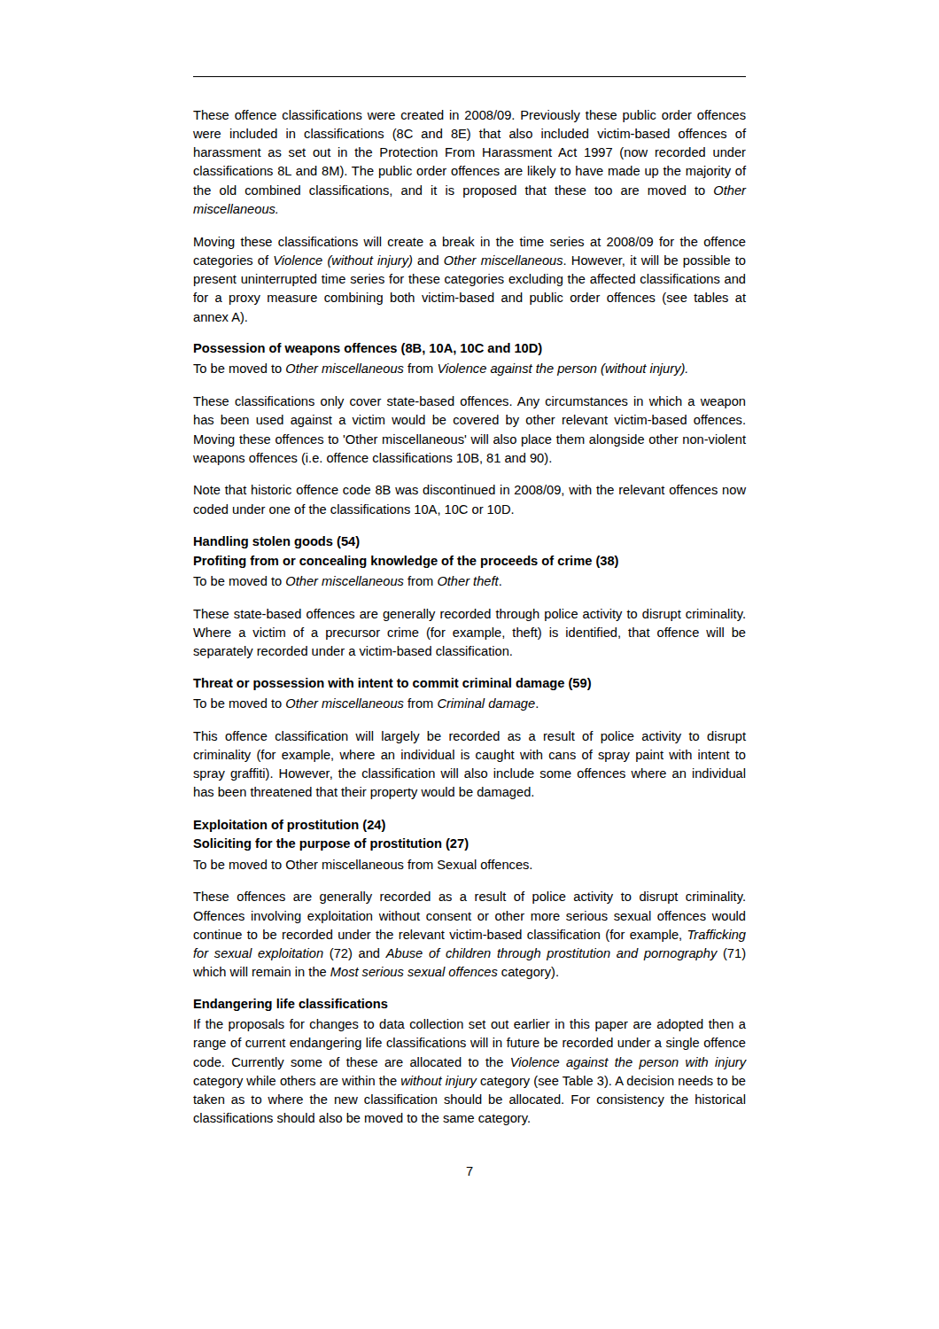These offence classifications were created in 2008/09. Previously these public order offences were included in classifications (8C and 8E) that also included victim-based offences of harassment as set out in the Protection From Harassment Act 1997 (now recorded under classifications 8L and 8M). The public order offences are likely to have made up the majority of the old combined classifications, and it is proposed that these too are moved to Other miscellaneous.
Moving these classifications will create a break in the time series at 2008/09 for the offence categories of Violence (without injury) and Other miscellaneous. However, it will be possible to present uninterrupted time series for these categories excluding the affected classifications and for a proxy measure combining both victim-based and public order offences (see tables at annex A).
Possession of weapons offences (8B, 10A, 10C and 10D)
To be moved to Other miscellaneous from Violence against the person (without injury).
These classifications only cover state-based offences. Any circumstances in which a weapon has been used against a victim would be covered by other relevant victim-based offences. Moving these offences to 'Other miscellaneous' will also place them alongside other non-violent weapons offences (i.e. offence classifications 10B, 81 and 90).
Note that historic offence code 8B was discontinued in 2008/09, with the relevant offences now coded under one of the classifications 10A, 10C or 10D.
Handling stolen goods (54)
Profiting from or concealing knowledge of the proceeds of crime (38)
To be moved to Other miscellaneous from Other theft.
These state-based offences are generally recorded through police activity to disrupt criminality. Where a victim of a precursor crime (for example, theft) is identified, that offence will be separately recorded under a victim-based classification.
Threat or possession with intent to commit criminal damage (59)
To be moved to Other miscellaneous from Criminal damage.
This offence classification will largely be recorded as a result of police activity to disrupt criminality (for example, where an individual is caught with cans of spray paint with intent to spray graffiti). However, the classification will also include some offences where an individual has been threatened that their property would be damaged.
Exploitation of prostitution (24)
Soliciting for the purpose of prostitution (27)
To be moved to Other miscellaneous from Sexual offences.
These offences are generally recorded as a result of police activity to disrupt criminality. Offences involving exploitation without consent or other more serious sexual offences would continue to be recorded under the relevant victim-based classification (for example, Trafficking for sexual exploitation (72) and Abuse of children through prostitution and pornography (71) which will remain in the Most serious sexual offences category).
Endangering life classifications
If the proposals for changes to data collection set out earlier in this paper are adopted then a range of current endangering life classifications will in future be recorded under a single offence code. Currently some of these are allocated to the Violence against the person with injury category while others are within the without injury category (see Table 3). A decision needs to be taken as to where the new classification should be allocated. For consistency the historical classifications should also be moved to the same category.
7